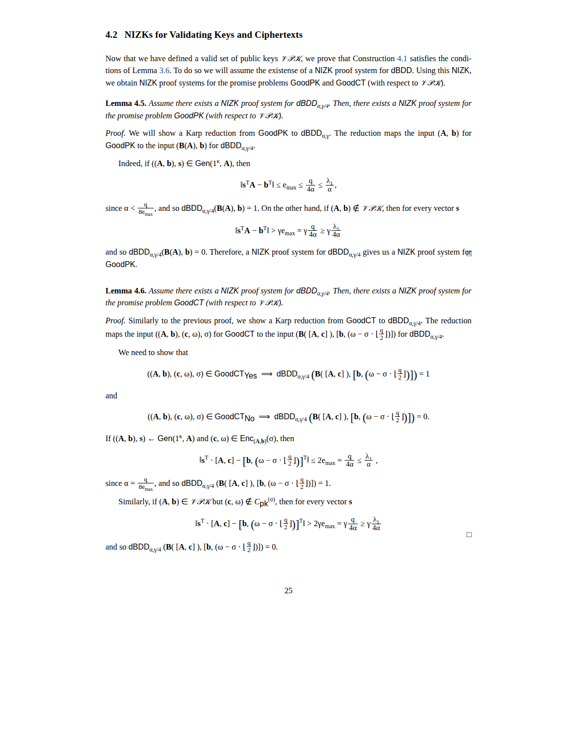4.2 NIZKs for Validating Keys and Ciphertexts
Now that we have defined a valid set of public keys 𝒱𝒫𝒦, we prove that Construction 4.1 satisfies the conditions of Lemma 3.6. To do so we will assume the existense of a NIZK proof system for dBDD. Using this NIZK, we obtain NIZK proof systems for the promise problems GoodPK and GoodCT (with respect to 𝒱𝒫𝒦).
Lemma 4.5. Assume there exists a NIZK proof system for dBDDα,γ/4. Then, there exists a NIZK proof system for the promise problem GoodPK (with respect to 𝒱𝒫𝒦).
Proof. We will show a Karp reduction from GoodPK to dBDDα,γ. The reduction maps the input (A, b) for GoodPK to the input (B(A), b) for dBDDα,γ/4.
Indeed, if ((A, b), s) ∈ Gen(1κ, A), then
sTA − bT ≤ emax ≤ q 4α ≤ λ1 α,
since α < q 8emax, and so dBDDα,γ/4(B(A), b) = 1. On the other hand, if (A, b) ∉ 𝒱𝒫𝒦, then for every vector s
sTA − bT > γemax = γq 4α ≥ γλ14α
and so dBDDα,γ/4(B(A), b) = 0. Therefore, a NIZK proof system for dBDDα,γ/4 gives us a NIZK proof system for GoodPK. □
Lemma 4.6. Assume there exists a NIZK proof system for dBDDα,γ/4. Then, there exists a NIZK proof system for the promise problem GoodCT (with respect to 𝒱𝒫𝒦).
Proof. Similarly to the previous proof, we show a Karp reduction from GoodCT to dBDDα,γ/4. The reduction maps the input ((A, b), (c, ω), σ) for GoodCT to the input (B( [A, c] ), [b, (ω − σ · ⌊q 2⌋)]) for dBDDα,γ/4.
We need to show that
((A, b), (c, ω), σ) ∈ GoodCTYes ⟹ dBDDα,γ/4 (B( [A, c] ), [b, (ω − σ · ⌊q 2⌋)]) = 1
and
((A, b), (c, ω), σ) ∈ GoodCTNo ⟹ dBDDα,γ/4 (B( [A, c] ), [b, (ω − σ · ⌊q 2⌋)]) = 0.
If ((A, b), s) ← Gen(1κ, A) and (c, ω) ∈ Enc(A,b)(σ), then
sT · [A, c] − [b, (ω − σ · ⌊q 2⌋)]T ≤ 2emax = q 4α ≤ λ1 α ,
since α = q 8emax, and so dBDDα,γ/4 (B( [A, c] ), [b, (ω − σ · ⌊q 2⌋)]) = 1.
Similarly, if (A, b) ∈ 𝒱𝒫𝒦 but (c, ω) ∉ Cpk(σ), then for every vector s
sT · [A, c] − [b, (ω − σ · ⌊q 2⌋)]T > 2γemax = γq 4α ≥ γλ14α
and so dBDDα,γ/4 (B( [A, c] ), [b, (ω − σ · ⌊q 2⌋)]) = 0. □
25